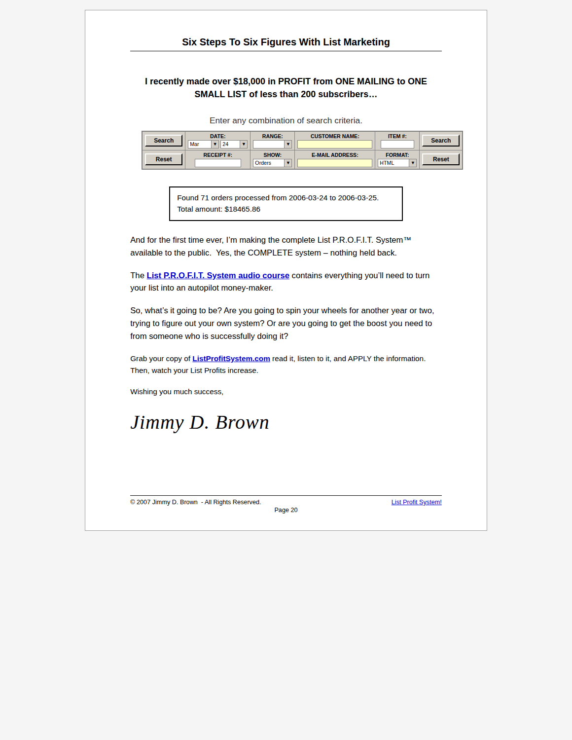Six Steps To Six Figures With List Marketing
I recently made over $18,000 in PROFIT from ONE MAILING to ONE
SMALL LIST of less than 200 subscribers…
Enter any combination of search criteria.
| Search | DATE: Mar ▼ 24 ▼ | RANGE: ▼ | CUSTOMER NAME: | ITEM #: | Search |
| Reset | RECEIPT #: | SHOW: Orders ▼ | E-MAIL ADDRESS: | FORMAT: HTML ▼ | Reset |
Found 71 orders processed from 2006-03-24 to 2006-03-25.
Total amount: $18465.86
And for the first time ever, I’m making the complete List P.R.O.F.I.T. System™ available to the public. Yes, the COMPLETE system – nothing held back.
The List P.R.O.F.I.T. System audio course contains everything you’ll need to turn your list into an autopilot money-maker.
So, what’s it going to be? Are you going to spin your wheels for another year or two, trying to figure out your own system? Or are you going to get the boost you need to from someone who is successfully doing it?
Grab your copy of ListProfitSystem.com read it, listen to it, and APPLY the information. Then, watch your List Profits increase.
Wishing you much success,
Jimmy D. Brown
© 2007 Jimmy D. Brown - All Rights Reserved. List Profit System!
Page 20